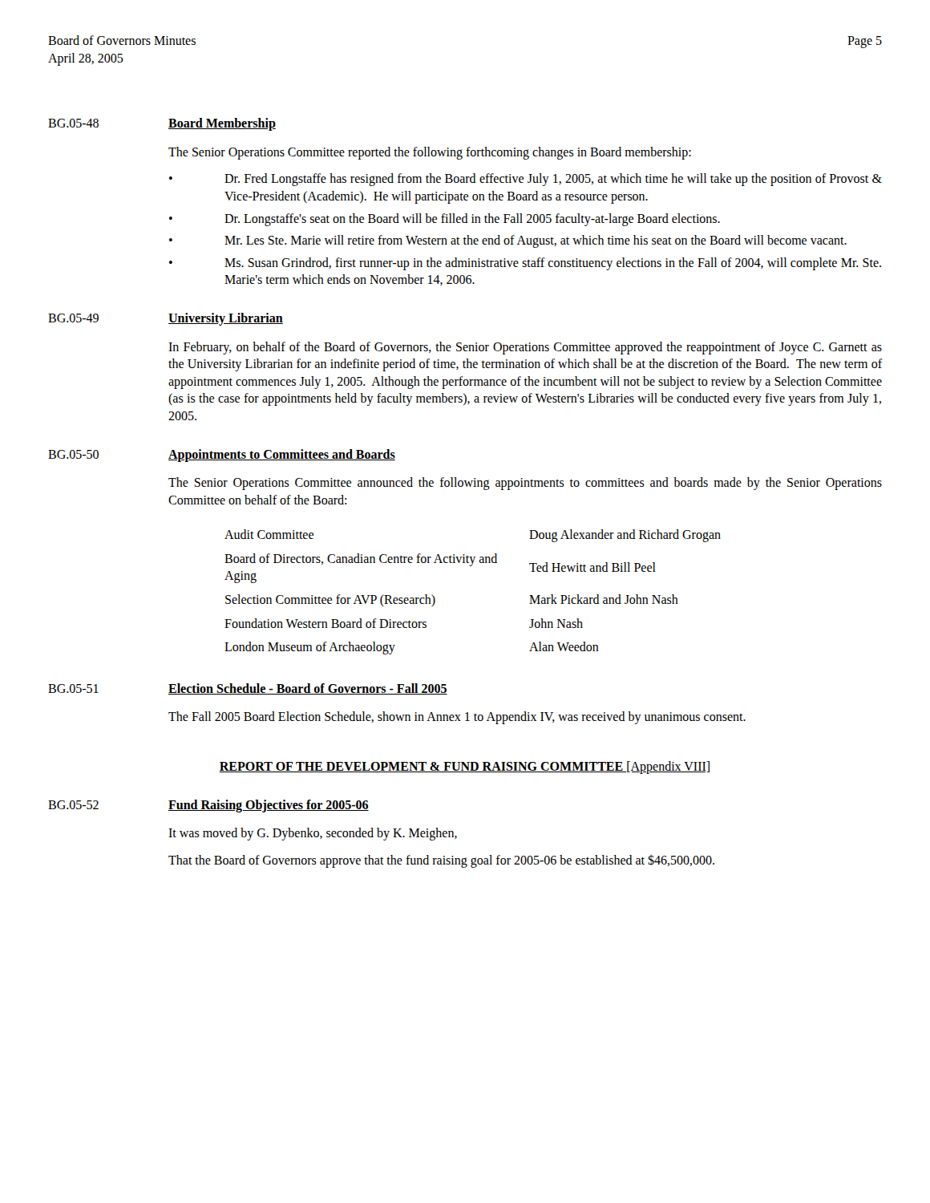Board of Governors Minutes
April 28, 2005
Page 5
BG.05-48
Board Membership
The Senior Operations Committee reported the following forthcoming changes in Board membership:
Dr. Fred Longstaffe has resigned from the Board effective July 1, 2005, at which time he will take up the position of Provost & Vice-President (Academic). He will participate on the Board as a resource person.
Dr. Longstaffe's seat on the Board will be filled in the Fall 2005 faculty-at-large Board elections.
Mr. Les Ste. Marie will retire from Western at the end of August, at which time his seat on the Board will become vacant.
Ms. Susan Grindrod, first runner-up in the administrative staff constituency elections in the Fall of 2004, will complete Mr. Ste. Marie's term which ends on November 14, 2006.
BG.05-49
University Librarian
In February, on behalf of the Board of Governors, the Senior Operations Committee approved the reappointment of Joyce C. Garnett as the University Librarian for an indefinite period of time, the termination of which shall be at the discretion of the Board. The new term of appointment commences July 1, 2005. Although the performance of the incumbent will not be subject to review by a Selection Committee (as is the case for appointments held by faculty members), a review of Western's Libraries will be conducted every five years from July 1, 2005.
BG.05-50
Appointments to Committees and Boards
The Senior Operations Committee announced the following appointments to committees and boards made by the Senior Operations Committee on behalf of the Board:
| Audit Committee | Doug Alexander and Richard Grogan |
| Board of Directors, Canadian Centre for Activity and Aging | Ted Hewitt and Bill Peel |
| Selection Committee for AVP (Research) | Mark Pickard and John Nash |
| Foundation Western Board of Directors | John Nash |
| London Museum of Archaeology | Alan Weedon |
BG.05-51
Election Schedule - Board of Governors - Fall 2005
The Fall 2005 Board Election Schedule, shown in Annex 1 to Appendix IV, was received by unanimous consent.
REPORT OF THE DEVELOPMENT & FUND RAISING COMMITTEE [Appendix VIII]
BG.05-52
Fund Raising Objectives for 2005-06
It was moved by G. Dybenko, seconded by K. Meighen,
That the Board of Governors approve that the fund raising goal for 2005-06 be established at $46,500,000.